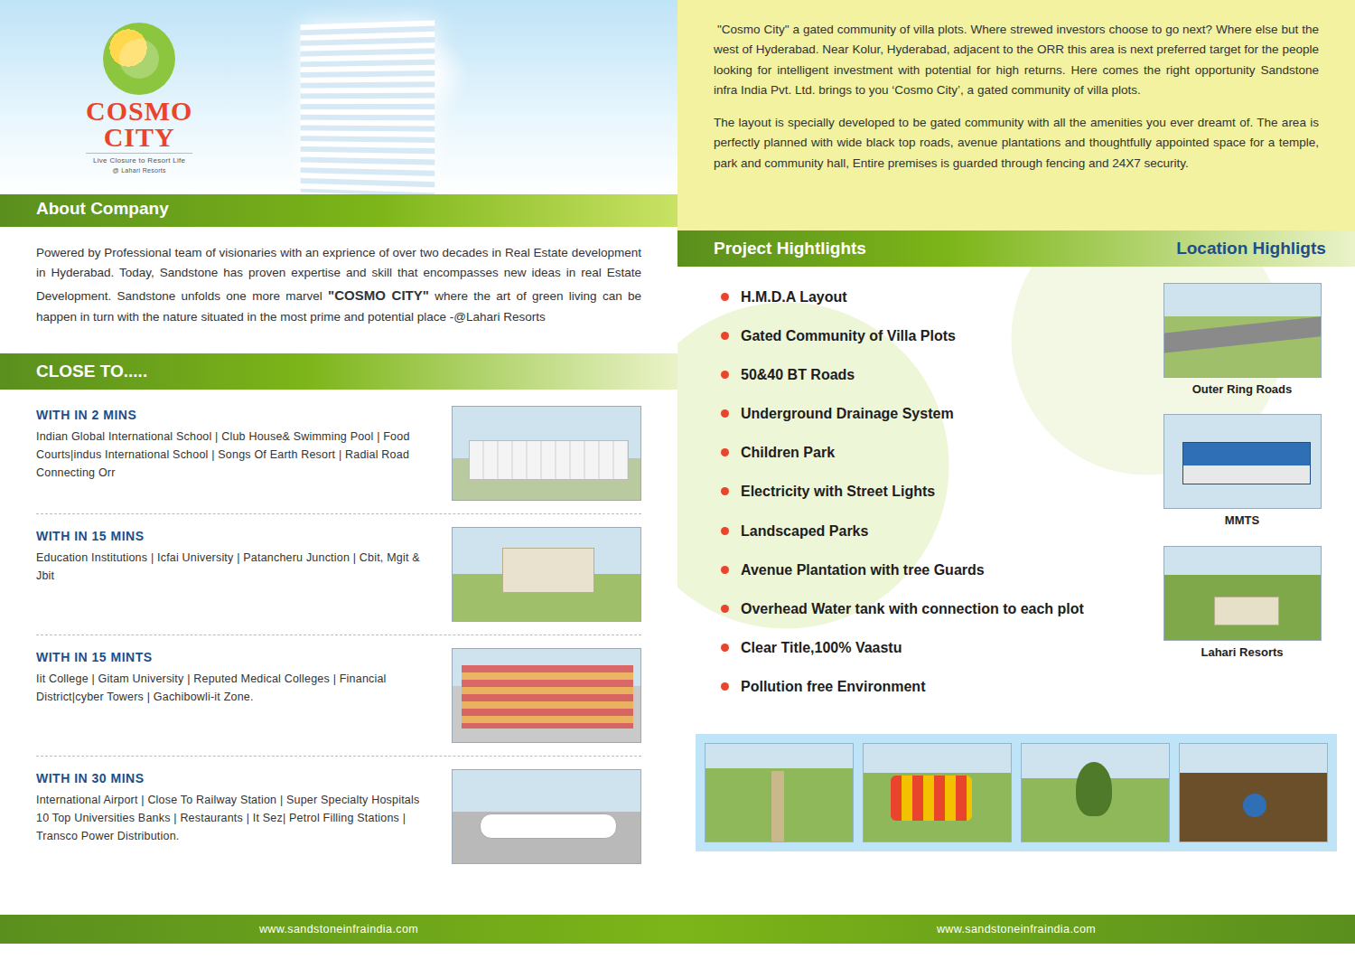COSMO CITY
Live Closure to Resort Life@ Lahari Resorts
About Company
Powered by Professional team of visionaries with an exprience of over two decades in Real Estate development in Hyderabad. Today, Sandstone has proven expertise and skill that encompasses new ideas in real Estate Development. Sandstone unfolds one more marvel "COSMO CITY" where the art of green living can be happen in turn with the nature situated in the most prime and potential place -@Lahari Resorts
CLOSE TO.....
WITH IN 2 MINS
Indian Global International School | Club House& Swimming Pool | Food Courts|indus International School | Songs Of Earth Resort | Radial Road Connecting Orr
WITH IN 15 MINS
Education Institutions | Icfai University | Patancheru Junction | Cbit, Mgit & Jbit
WITH IN 15 MINTS
Iit College | Gitam University | Reputed Medical Colleges | Financial District|cyber Towers | Gachibowli-it Zone.
WITH IN 30 MINS
International Airport | Close To Railway Station | Super Specialty Hospitals 10 Top Universities Banks | Restaurants | It Sez| Petrol Filling Stations | Transco Power Distribution.
"Cosmo City" a gated community of villa plots. Where strewed investors choose to go next? Where else but the west of Hyderabad. Near Kolur, Hyderabad, adjacent to the ORR this area is next preferred target for the people looking for intelligent investment with potential for high returns. Here comes the right opportunity Sandstone infra India Pvt. Ltd. brings to you ‘Cosmo City’, a gated community of villa plots.
The layout is specially developed to be gated community with all the amenities you ever dreamt of. The area is perfectly planned with wide black top roads, avenue plantations and thoughtfully appointed space for a temple, park and community hall, Entire premises is guarded through fencing and 24X7 security.
Project Hightlights
Location Highligts
H.M.D.A Layout
Gated Community of Villa Plots
50&40 BT Roads
Underground Drainage System
Children Park
Electricity with Street Lights
Landscaped Parks
Avenue Plantation with tree Guards
Overhead Water tank with connection to each plot
Clear Title,100% Vaastu
Pollution free Environment
Outer Ring Roads
MMTS
Lahari Resorts
www.sandstoneinfraindia.com
www.sandstoneinfraindia.com